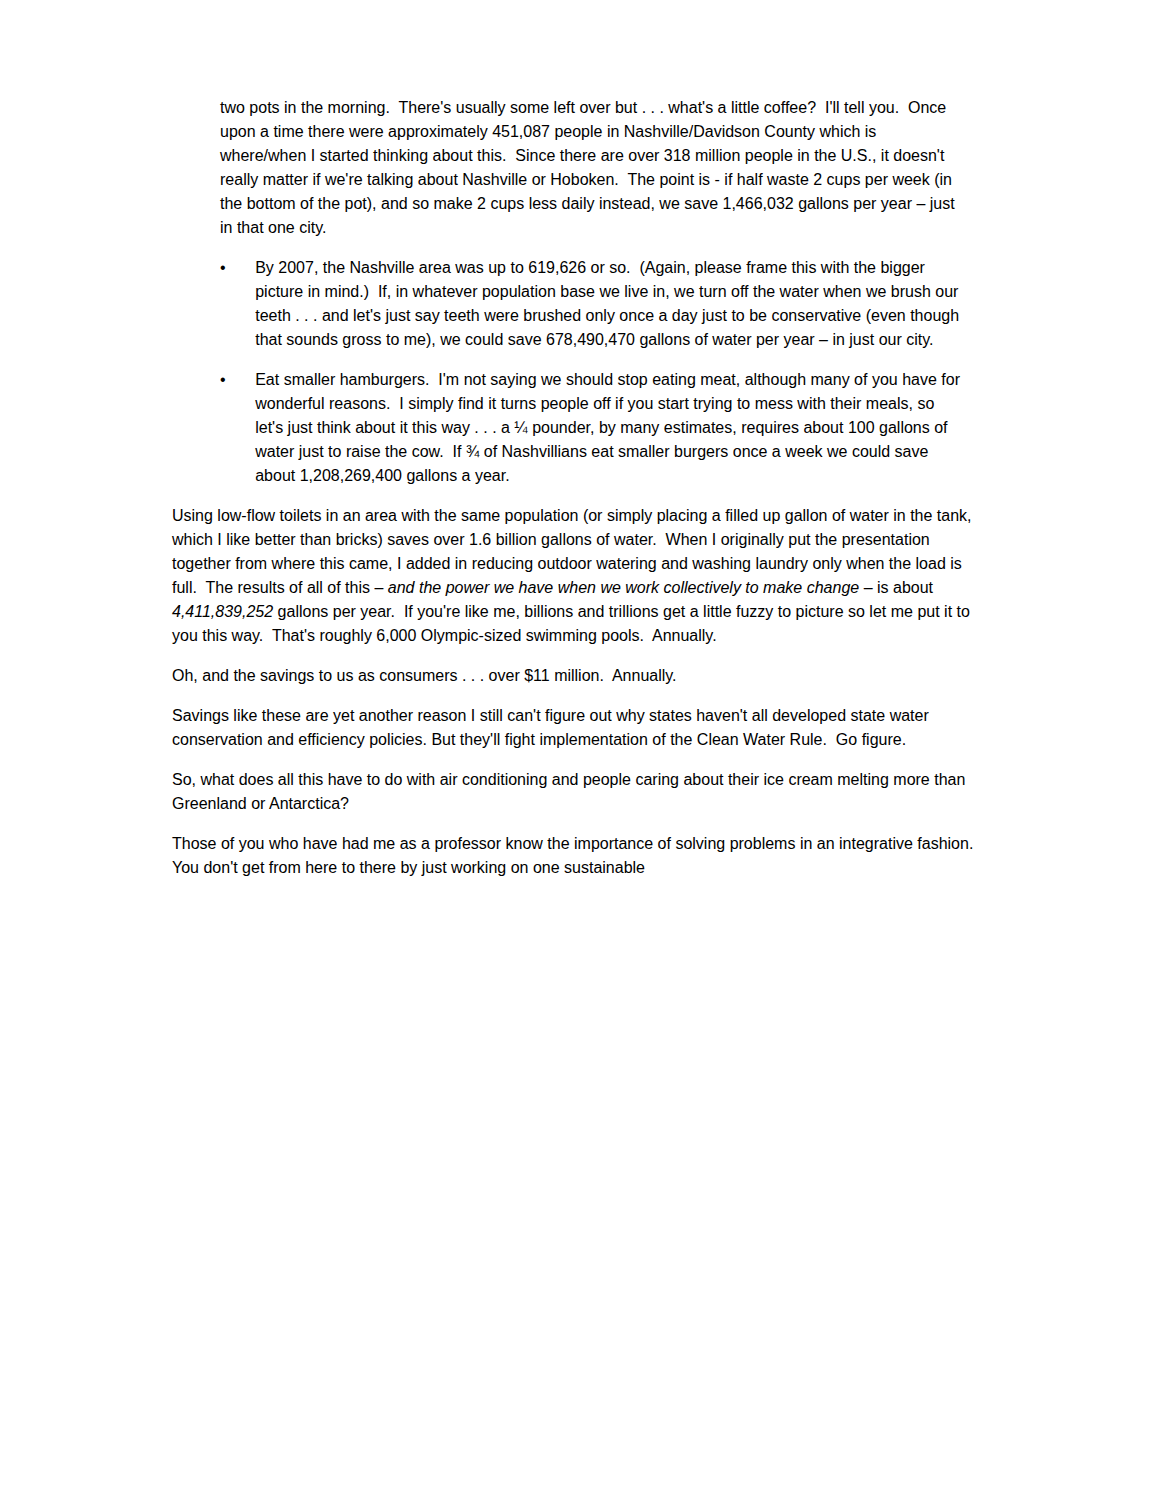two pots in the morning. There's usually some left over but . . . what's a little coffee? I'll tell you. Once upon a time there were approximately 451,087 people in Nashville/Davidson County which is where/when I started thinking about this. Since there are over 318 million people in the U.S., it doesn't really matter if we're talking about Nashville or Hoboken. The point is - if half waste 2 cups per week (in the bottom of the pot), and so make 2 cups less daily instead, we save 1,466,032 gallons per year – just in that one city.
By 2007, the Nashville area was up to 619,626 or so. (Again, please frame this with the bigger picture in mind.) If, in whatever population base we live in, we turn off the water when we brush our teeth . . . and let's just say teeth were brushed only once a day just to be conservative (even though that sounds gross to me), we could save 678,490,470 gallons of water per year – in just our city.
Eat smaller hamburgers. I'm not saying we should stop eating meat, although many of you have for wonderful reasons. I simply find it turns people off if you start trying to mess with their meals, so let's just think about it this way . . . a ¼ pounder, by many estimates, requires about 100 gallons of water just to raise the cow. If ¾ of Nashvillians eat smaller burgers once a week we could save about 1,208,269,400 gallons a year.
Using low-flow toilets in an area with the same population (or simply placing a filled up gallon of water in the tank, which I like better than bricks) saves over 1.6 billion gallons of water. When I originally put the presentation together from where this came, I added in reducing outdoor watering and washing laundry only when the load is full. The results of all of this – and the power we have when we work collectively to make change – is about 4,411,839,252 gallons per year. If you're like me, billions and trillions get a little fuzzy to picture so let me put it to you this way. That's roughly 6,000 Olympic-sized swimming pools. Annually.
Oh, and the savings to us as consumers . . . over $11 million. Annually.
Savings like these are yet another reason I still can't figure out why states haven't all developed state water conservation and efficiency policies. But they'll fight implementation of the Clean Water Rule. Go figure.
So, what does all this have to do with air conditioning and people caring about their ice cream melting more than Greenland or Antarctica?
Those of you who have had me as a professor know the importance of solving problems in an integrative fashion. You don't get from here to there by just working on one sustainable